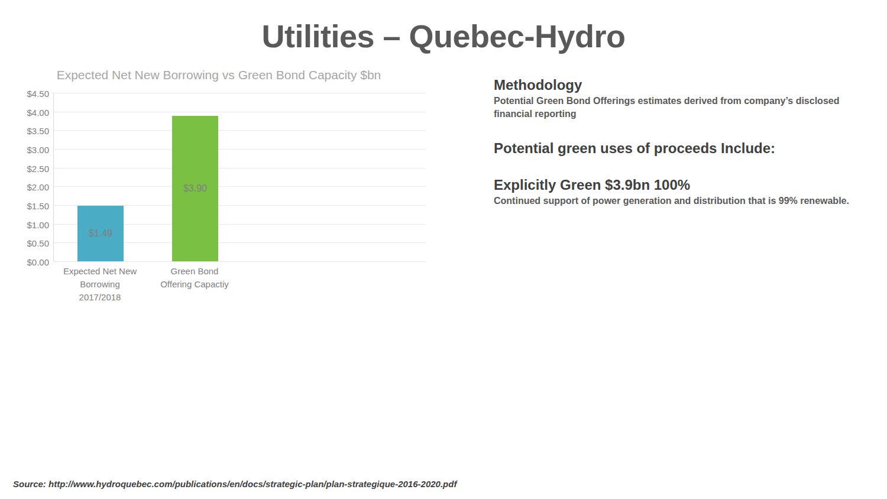Utilities – Quebec-Hydro
Expected Net New Borrowing vs Green Bond Capacity $bn
$0.00
$0.50
$1.00
$1.50
$2.00
$2.50
$3.00
$3.50
$4.00
$4.50
$1.49
$3.90
Expected Net New
Borrowing
2017/2018
Green Bond
Offering Capactiy
Methodology
Potential Green Bond Offerings estimates derived from company’s disclosed financial reporting
Potential green uses of proceeds Include:
Explicitly Green $3.9bn 100%
Continued support of power generation and distribution that is 99% renewable.
Source: http://www.hydroquebec.com/publications/en/docs/strategic-plan/plan-strategique-2016-2020.pdf